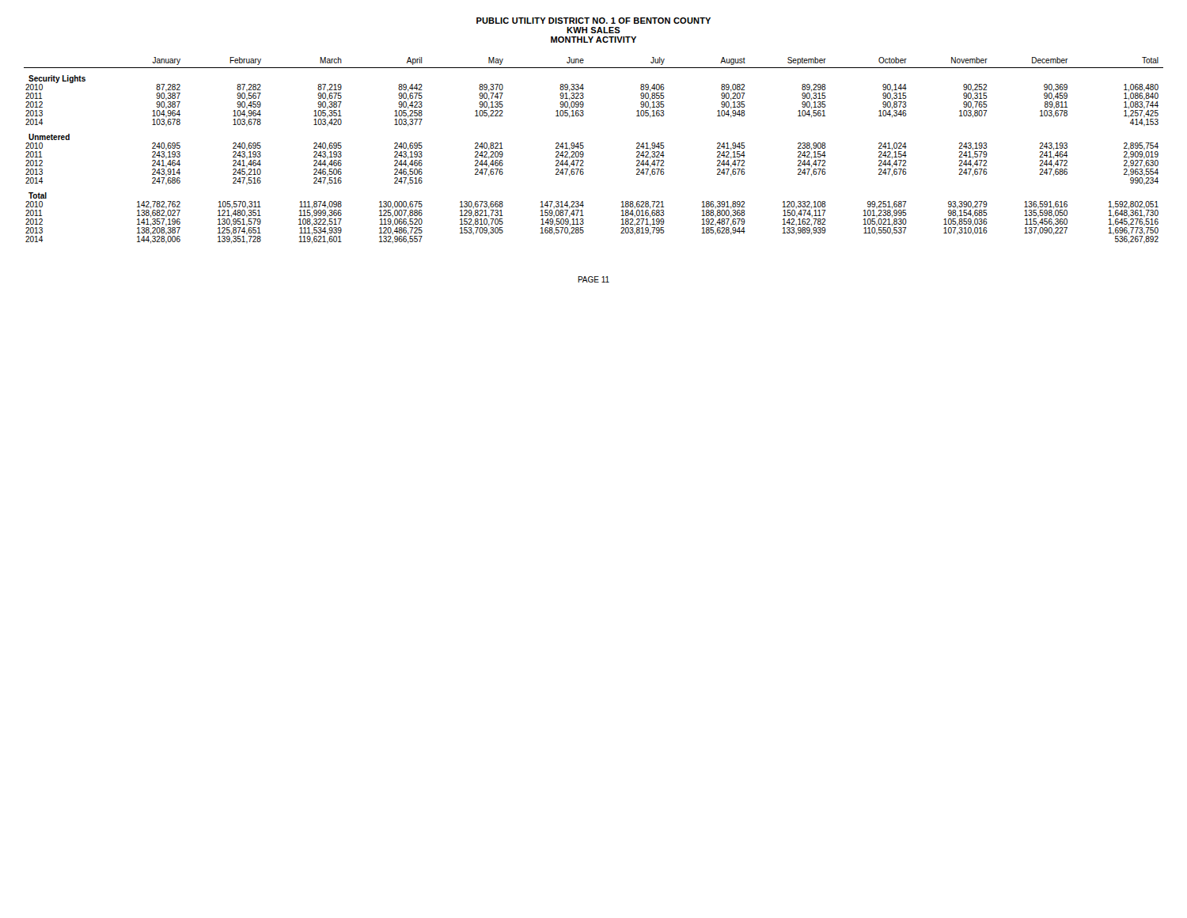PUBLIC UTILITY DISTRICT NO. 1 OF BENTON COUNTY
KWH SALES
MONTHLY ACTIVITY
| | January | February | March | April | May | June | July | August | September | October | November | December | Total |
| --- | --- | --- | --- | --- | --- | --- | --- | --- | --- | --- | --- | --- | --- |
| Security Lights |
| 2010 | 87,282 | 87,282 | 87,219 | 89,442 | 89,370 | 89,334 | 89,406 | 89,082 | 89,298 | 90,144 | 90,252 | 90,369 | 1,068,480 |
| 2011 | 90,387 | 90,567 | 90,675 | 90,675 | 90,747 | 91,323 | 90,855 | 90,207 | 90,315 | 90,315 | 90,315 | 90,459 | 1,086,840 |
| 2012 | 90,387 | 90,459 | 90,387 | 90,423 | 90,135 | 90,099 | 90,135 | 90,135 | 90,135 | 90,873 | 90,765 | 89,811 | 1,083,744 |
| 2013 | 104,964 | 104,964 | 105,351 | 105,258 | 105,222 | 105,163 | 105,163 | 104,948 | 104,561 | 104,346 | 103,807 | 103,678 | 1,257,425 |
| 2014 | 103,678 | 103,678 | 103,420 | 103,377 | | | | | | | | | 414,153 |
| Unmetered |
| 2010 | 240,695 | 240,695 | 240,695 | 240,695 | 240,821 | 241,945 | 241,945 | 241,945 | 238,908 | 241,024 | 243,193 | 243,193 | 2,895,754 |
| 2011 | 243,193 | 243,193 | 243,193 | 243,193 | 242,209 | 242,209 | 242,324 | 242,154 | 242,154 | 242,154 | 241,579 | 241,464 | 2,909,019 |
| 2012 | 241,464 | 241,464 | 244,466 | 244,466 | 244,466 | 244,472 | 244,472 | 244,472 | 244,472 | 244,472 | 244,472 | 244,472 | 2,927,630 |
| 2013 | 243,914 | 245,210 | 246,506 | 246,506 | 247,676 | 247,676 | 247,676 | 247,676 | 247,676 | 247,676 | 247,676 | 247,686 | 2,963,554 |
| 2014 | 247,686 | 247,516 | 247,516 | 247,516 | | | | | | | | | 990,234 |
| Total |
| 2010 | 142,782,762 | 105,570,311 | 111,874,098 | 130,000,675 | 130,673,668 | 147,314,234 | 188,628,721 | 186,391,892 | 120,332,108 | 99,251,687 | 93,390,279 | 136,591,616 | 1,592,802,051 |
| 2011 | 138,682,027 | 121,480,351 | 115,999,366 | 125,007,886 | 129,821,731 | 159,087,471 | 184,016,683 | 188,800,368 | 150,474,117 | 101,238,995 | 98,154,685 | 135,598,050 | 1,648,361,730 |
| 2012 | 141,357,196 | 130,951,579 | 108,322,517 | 119,066,520 | 152,810,705 | 149,509,113 | 182,271,199 | 192,487,679 | 142,162,782 | 105,021,830 | 105,859,036 | 115,456,360 | 1,645,276,516 |
| 2013 | 138,208,387 | 125,874,651 | 111,534,939 | 120,486,725 | 153,709,305 | 168,570,285 | 203,819,795 | 185,628,944 | 133,989,939 | 110,550,537 | 107,310,016 | 137,090,227 | 1,696,773,750 |
| 2014 | 144,328,006 | 139,351,728 | 119,621,601 | 132,966,557 | | | | | | | | | 536,267,892 |
PAGE 11